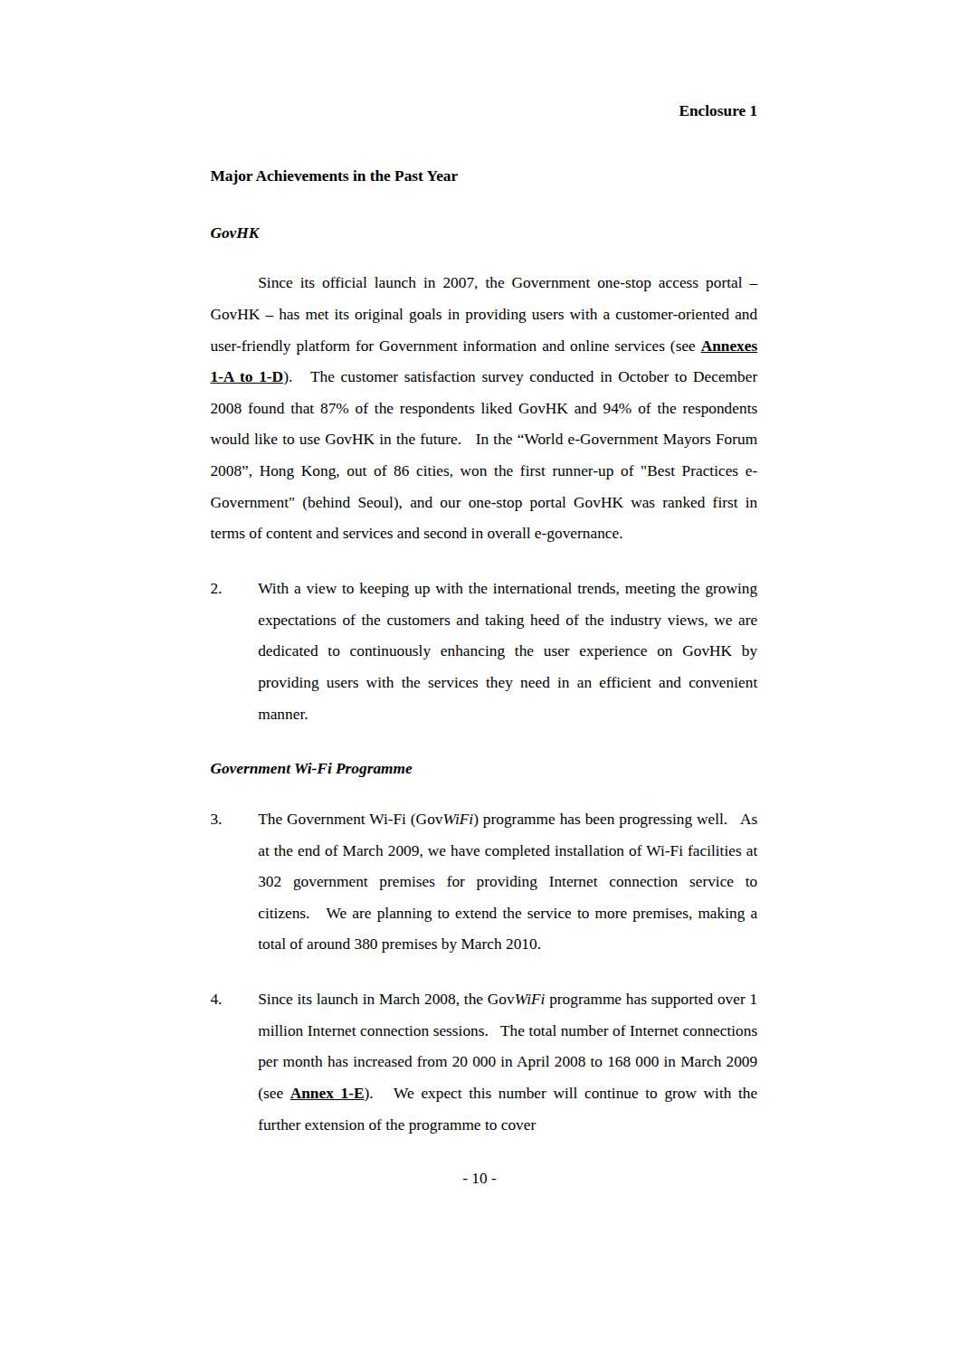Enclosure 1
Major Achievements in the Past Year
GovHK
Since its official launch in 2007, the Government one-stop access portal – GovHK – has met its original goals in providing users with a customer-oriented and user-friendly platform for Government information and online services (see Annexes 1-A to 1-D). The customer satisfaction survey conducted in October to December 2008 found that 87% of the respondents liked GovHK and 94% of the respondents would like to use GovHK in the future. In the “World e-Government Mayors Forum 2008”, Hong Kong, out of 86 cities, won the first runner-up of "Best Practices e-Government" (behind Seoul), and our one-stop portal GovHK was ranked first in terms of content and services and second in overall e-governance.
2. With a view to keeping up with the international trends, meeting the growing expectations of the customers and taking heed of the industry views, we are dedicated to continuously enhancing the user experience on GovHK by providing users with the services they need in an efficient and convenient manner.
Government Wi-Fi Programme
3. The Government Wi-Fi (GovWiFi) programme has been progressing well. As at the end of March 2009, we have completed installation of Wi-Fi facilities at 302 government premises for providing Internet connection service to citizens. We are planning to extend the service to more premises, making a total of around 380 premises by March 2010.
4. Since its launch in March 2008, the GovWiFi programme has supported over 1 million Internet connection sessions. The total number of Internet connections per month has increased from 20 000 in April 2008 to 168 000 in March 2009 (see Annex 1-E). We expect this number will continue to grow with the further extension of the programme to cover
- 10 -